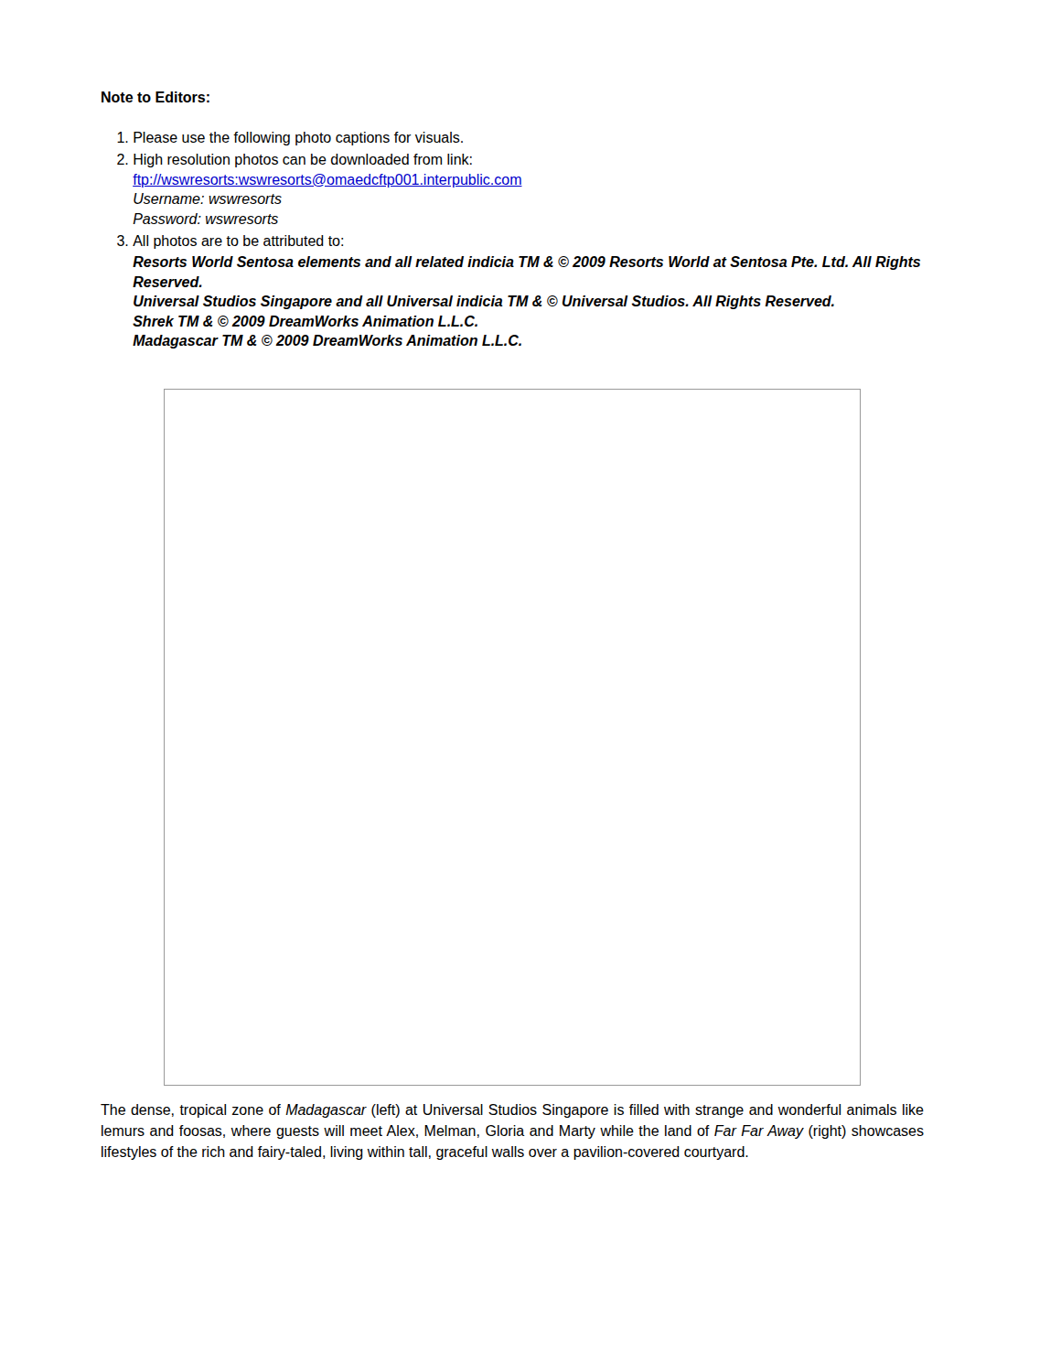Note to Editors:
Please use the following photo captions for visuals.
High resolution photos can be downloaded from link:
ftp://wswresorts:wswresorts@omaedcftp001.interpublic.com
Username: wswresorts Password: wswresorts
All photos are to be attributed to:
Resorts World Sentosa elements and all related indicia TM & © 2009 Resorts World at Sentosa Pte. Ltd. All Rights Reserved.
Universal Studios Singapore and all Universal indicia TM & © Universal Studios. All Rights Reserved.
Shrek TM & © 2009 DreamWorks Animation L.L.C.
Madagascar TM & © 2009 DreamWorks Animation L.L.C.
The dense, tropical zone of Madagascar (left) at Universal Studios Singapore is filled with strange and wonderful animals like lemurs and foosas, where guests will meet Alex, Melman, Gloria and Marty while the land of Far Far Away (right) showcases lifestyles of the rich and fairy-taled, living within tall, graceful walls over a pavilion-covered courtyard.